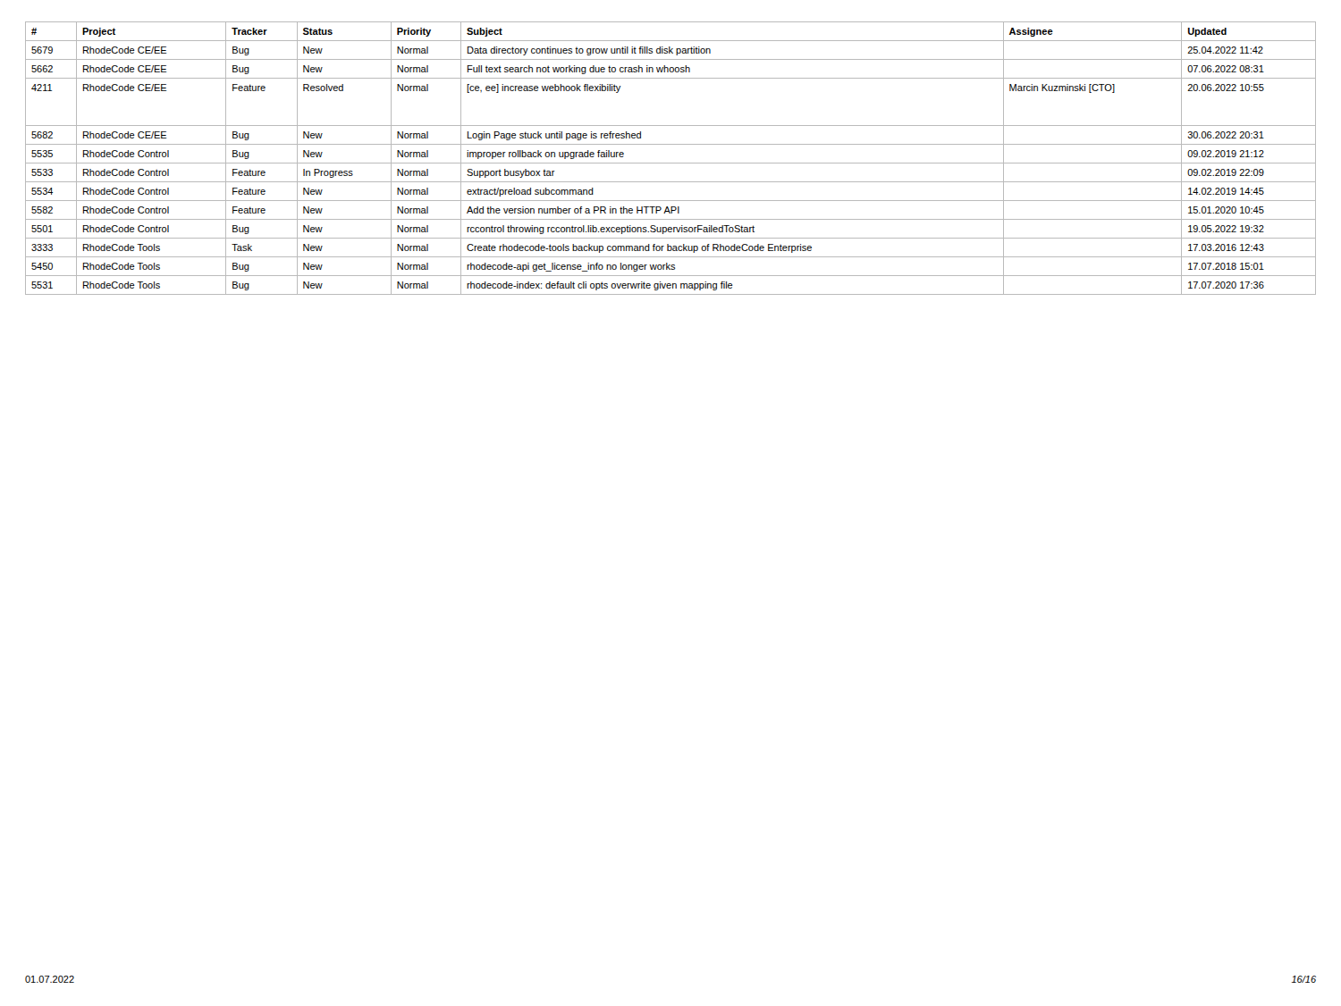| # | Project | Tracker | Status | Priority | Subject | Assignee | Updated |
| --- | --- | --- | --- | --- | --- | --- | --- |
| 5679 | RhodeCode CE/EE | Bug | New | Normal | Data directory continues to grow until it fills disk partition | | 25.04.2022 11:42 |
| 5662 | RhodeCode CE/EE | Bug | New | Normal | Full text search not working due to crash in whoosh | | 07.06.2022 08:31 |
| 4211 | RhodeCode CE/EE | Feature | Resolved | Normal | [ce, ee] increase webhook flexibility | Marcin Kuzminski [CTO] | 20.06.2022 10:55 |
| 5682 | RhodeCode CE/EE | Bug | New | Normal | Login Page stuck until page is refreshed | | 30.06.2022 20:31 |
| 5535 | RhodeCode Control | Bug | New | Normal | improper rollback on upgrade failure | | 09.02.2019 21:12 |
| 5533 | RhodeCode Control | Feature | In Progress | Normal | Support busybox tar | | 09.02.2019 22:09 |
| 5534 | RhodeCode Control | Feature | New | Normal | extract/preload subcommand | | 14.02.2019 14:45 |
| 5582 | RhodeCode Control | Feature | New | Normal | Add the version number of a PR in the HTTP API | | 15.01.2020 10:45 |
| 5501 | RhodeCode Control | Bug | New | Normal | rccontrol throwing rccontrol.lib.exceptions.SupervisorFailedToStart | | 19.05.2022 19:32 |
| 3333 | RhodeCode Tools | Task | New | Normal | Create rhodecode-tools backup command for backup of RhodeCode Enterprise | | 17.03.2016 12:43 |
| 5450 | RhodeCode Tools | Bug | New | Normal | rhodecode-api get_license_info no longer works | | 17.07.2018 15:01 |
| 5531 | RhodeCode Tools | Bug | New | Normal | rhodecode-index: default cli opts overwrite given mapping file | | 17.07.2020 17:36 |
01.07.2022 16/16